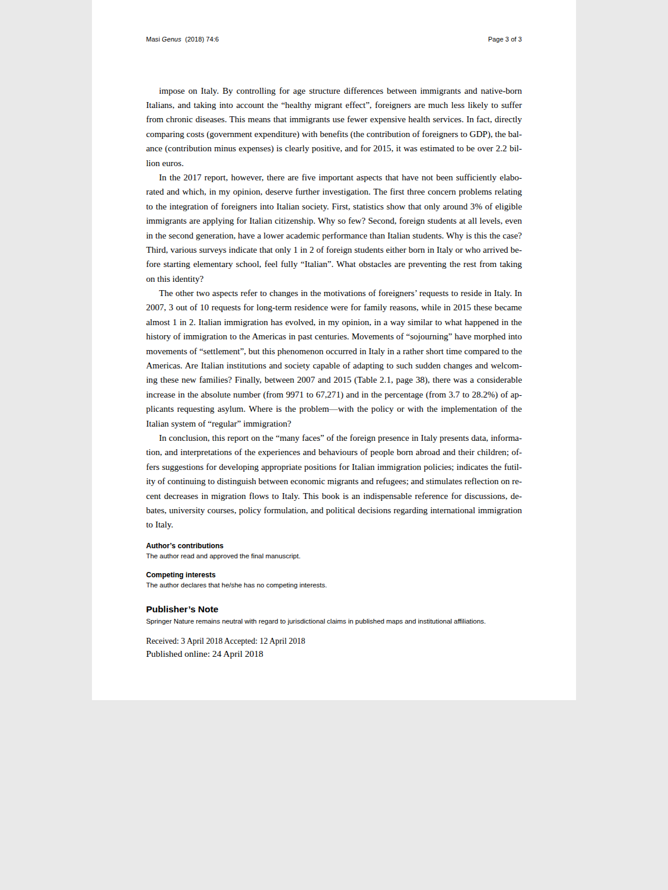Masi Genus (2018) 74:6
Page 3 of 3
impose on Italy. By controlling for age structure differences between immigrants and native-born Italians, and taking into account the “healthy migrant effect”, foreigners are much less likely to suffer from chronic diseases. This means that immigrants use fewer expensive health services. In fact, directly comparing costs (government expenditure) with benefits (the contribution of foreigners to GDP), the balance (contribution minus expenses) is clearly positive, and for 2015, it was estimated to be over 2.2 billion euros.
In the 2017 report, however, there are five important aspects that have not been sufficiently elaborated and which, in my opinion, deserve further investigation. The first three concern problems relating to the integration of foreigners into Italian society. First, statistics show that only around 3% of eligible immigrants are applying for Italian citizenship. Why so few? Second, foreign students at all levels, even in the second generation, have a lower academic performance than Italian students. Why is this the case? Third, various surveys indicate that only 1 in 2 of foreign students either born in Italy or who arrived before starting elementary school, feel fully “Italian”. What obstacles are preventing the rest from taking on this identity?
The other two aspects refer to changes in the motivations of foreigners’ requests to reside in Italy. In 2007, 3 out of 10 requests for long-term residence were for family reasons, while in 2015 these became almost 1 in 2. Italian immigration has evolved, in my opinion, in a way similar to what happened in the history of immigration to the Americas in past centuries. Movements of “sojourning” have morphed into movements of “settlement”, but this phenomenon occurred in Italy in a rather short time compared to the Americas. Are Italian institutions and society capable of adapting to such sudden changes and welcoming these new families? Finally, between 2007 and 2015 (Table 2.1, page 38), there was a considerable increase in the absolute number (from 9971 to 67,271) and in the percentage (from 3.7 to 28.2%) of applicants requesting asylum. Where is the problem—with the policy or with the implementation of the Italian system of “regular” immigration?
In conclusion, this report on the “many faces” of the foreign presence in Italy presents data, information, and interpretations of the experiences and behaviours of people born abroad and their children; offers suggestions for developing appropriate positions for Italian immigration policies; indicates the futility of continuing to distinguish between economic migrants and refugees; and stimulates reflection on recent decreases in migration flows to Italy. This book is an indispensable reference for discussions, debates, university courses, policy formulation, and political decisions regarding international immigration to Italy.
Author’s contributions
The author read and approved the final manuscript.
Competing interests
The author declares that he/she has no competing interests.
Publisher’s Note
Springer Nature remains neutral with regard to jurisdictional claims in published maps and institutional affiliations.
Received: 3 April 2018 Accepted: 12 April 2018 Published online: 24 April 2018